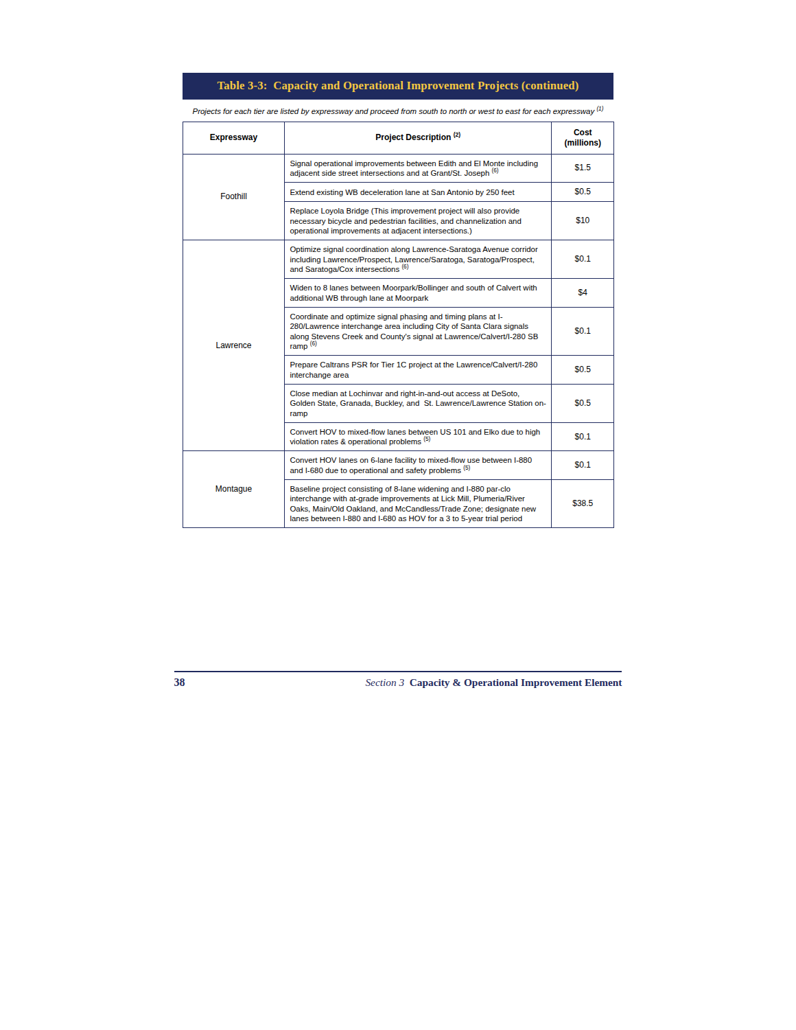Table 3-3: Capacity and Operational Improvement Projects (continued)
Projects for each tier are listed by expressway and proceed from south to north or west to east for each expressway (1)
| Expressway | Project Description (2) | Cost (millions) |
| --- | --- | --- |
| Foothill | Signal operational improvements between Edith and El Monte including adjacent side street intersections and at Grant/St. Joseph (6) | $1.5 |
| Extend existing WB deceleration lane at San Antonio by 250 feet | $0.5 |
| Replace Loyola Bridge (This improvement project will also provide necessary bicycle and pedestrian facilities, and channelization and operational improvements at adjacent intersections.) | $10 |
| Lawrence | Optimize signal coordination along Lawrence-Saratoga Avenue corridor including Lawrence/Prospect, Lawrence/Saratoga, Saratoga/Prospect, and Saratoga/Cox intersections (6) | $0.1 |
| Widen to 8 lanes between Moorpark/Bollinger and south of Calvert with additional WB through lane at Moorpark | $4 |
| Coordinate and optimize signal phasing and timing plans at I-280/Lawrence interchange area including City of Santa Clara signals along Stevens Creek and County's signal at Lawrence/Calvert/I-280 SB ramp (6) | $0.1 |
| Prepare Caltrans PSR for Tier 1C project at the Lawrence/Calvert/I-280 interchange area | $0.5 |
| Close median at Lochinvar and right-in-and-out access at DeSoto, Golden State, Granada, Buckley, and St. Lawrence/Lawrence Station on-ramp | $0.5 |
| Convert HOV to mixed-flow lanes between US 101 and Elko due to high violation rates & operational problems (5) | $0.1 |
| Montague | Convert HOV lanes on 6-lane facility to mixed-flow use between I-880 and I-680 due to operational and safety problems (5) | $0.1 |
| Baseline project consisting of 8-lane widening and I-880 par-clo interchange with at-grade improvements at Lick Mill, Plumeria/River Oaks, Main/Old Oakland, and McCandless/Trade Zone; designate new lanes between I-880 and I-680 as HOV for a 3 to 5-year trial period | $38.5 |
38
Section 3 Capacity & Operational Improvement Element